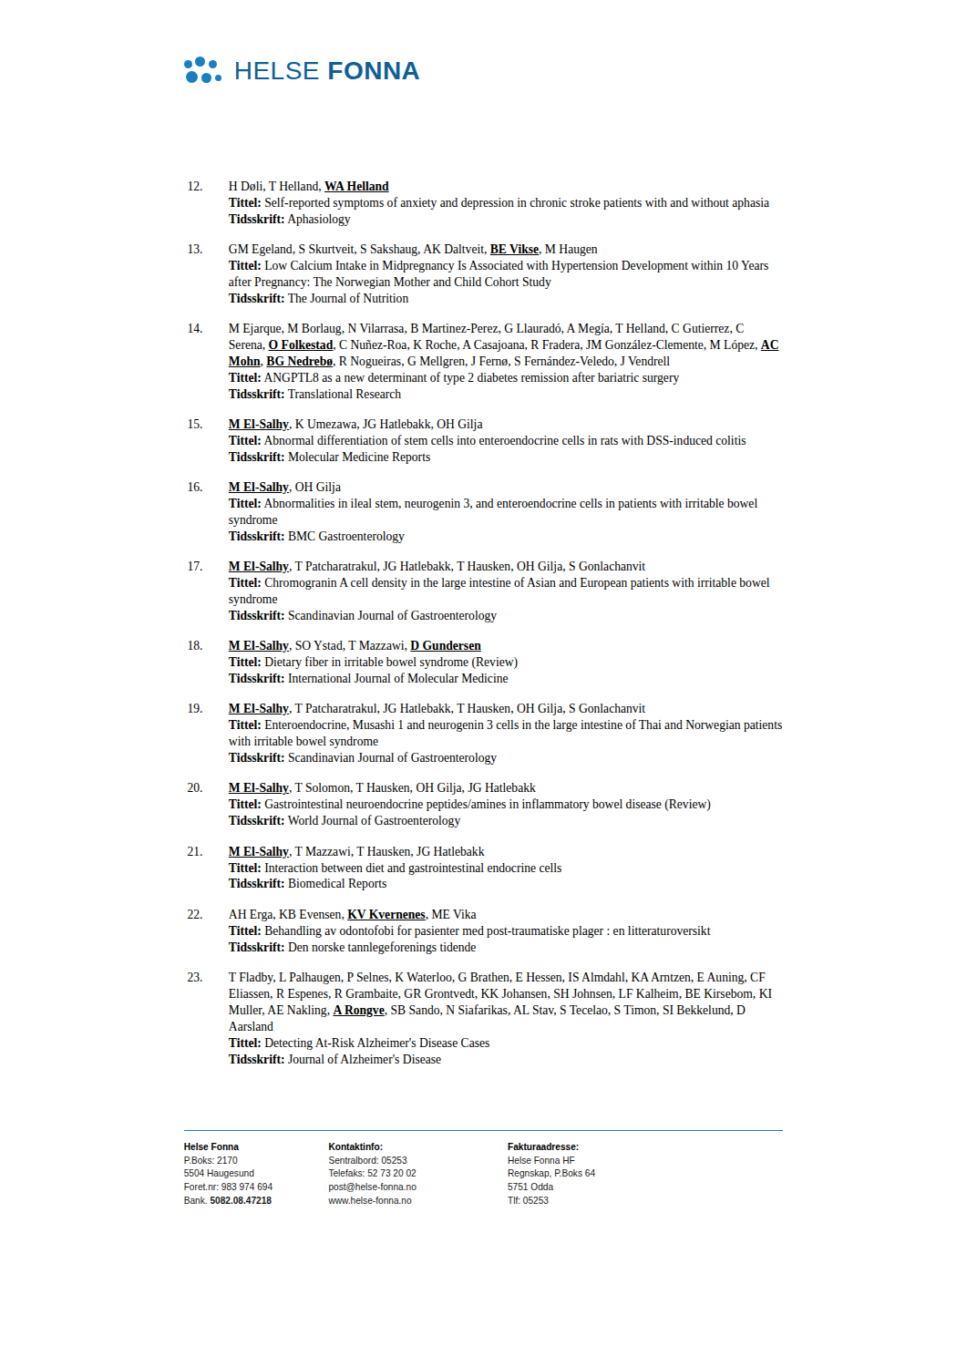HELSE FONNA
12.
H Døli, T Helland, WA Helland
Tittel: Self-reported symptoms of anxiety and depression in chronic stroke patients with and without aphasia
Tidsskrift: Aphasiology
13.
GM Egeland, S Skurtveit, S Sakshaug, AK Daltveit, BE Vikse, M Haugen
Tittel: Low Calcium Intake in Midpregnancy Is Associated with Hypertension Development within 10 Years after Pregnancy: The Norwegian Mother and Child Cohort Study
Tidsskrift: The Journal of Nutrition
14.
M Ejarque, M Borlaug, N Vilarrasa, B Martinez-Perez, G Llauradó, A Megía, T Helland, C Gutierrez, C Serena, O Folkestad, C Nuñez-Roa, K Roche, A Casajoana, R Fradera, JM González-Clemente, M López, AC Mohn, BG Nedrebø, R Nogueiras, G Mellgren, J Fernø, S Fernández-Veledo, J Vendrell
Tittel: ANGPTL8 as a new determinant of type 2 diabetes remission after bariatric surgery
Tidsskrift: Translational Research
15.
M El-Salhy, K Umezawa, JG Hatlebakk, OH Gilja
Tittel: Abnormal differentiation of stem cells into enteroendocrine cells in rats with DSS-induced colitis
Tidsskrift: Molecular Medicine Reports
16.
M El-Salhy, OH Gilja
Tittel: Abnormalities in ileal stem, neurogenin 3, and enteroendocrine cells in patients with irritable bowel syndrome
Tidsskrift: BMC Gastroenterology
17.
M El-Salhy, T Patcharatrakul, JG Hatlebakk, T Hausken, OH Gilja, S Gonlachanvit
Tittel: Chromogranin A cell density in the large intestine of Asian and European patients with irritable bowel syndrome
Tidsskrift: Scandinavian Journal of Gastroenterology
18.
M El-Salhy, SO Ystad, T Mazzawi, D Gundersen
Tittel: Dietary fiber in irritable bowel syndrome (Review)
Tidsskrift: International Journal of Molecular Medicine
19.
M El-Salhy, T Patcharatrakul, JG Hatlebakk, T Hausken, OH Gilja, S Gonlachanvit
Tittel: Enteroendocrine, Musashi 1 and neurogenin 3 cells in the large intestine of Thai and Norwegian patients with irritable bowel syndrome
Tidsskrift: Scandinavian Journal of Gastroenterology
20.
M El-Salhy, T Solomon, T Hausken, OH Gilja, JG Hatlebakk
Tittel: Gastrointestinal neuroendocrine peptides/amines in inflammatory bowel disease (Review)
Tidsskrift: World Journal of Gastroenterology
21.
M El-Salhy, T Mazzawi, T Hausken, JG Hatlebakk
Tittel: Interaction between diet and gastrointestinal endocrine cells
Tidsskrift: Biomedical Reports
22.
AH Erga, KB Evensen, KV Kvernenes, ME Vika
Tittel: Behandling av odontofobi for pasienter med post-traumatiske plager : en litteraturoversikt
Tidsskrift: Den norske tannlegeforenings tidende
23.
T Fladby, L Palhaugen, P Selnes, K Waterloo, G Brathen, E Hessen, IS Almdahl, KA Arntzen, E Auning, CF Eliassen, R Espenes, R Grambaite, GR Grontvedt, KK Johansen, SH Johnsen, LF Kalheim, BE Kirsebom, KI Muller, AE Nakling, A Rongve, SB Sando, N Siafarikas, AL Stav, S Tecelao, S Timon, SI Bekkelund, D Aarsland
Tittel: Detecting At-Risk Alzheimer's Disease Cases
Tidsskrift: Journal of Alzheimer's Disease
Helse Fonna
P.Boks: 2170
5504 Haugesund
Foret.nr: 983 974 694
Bank. 5082.08.47218
Kontaktinfo:
Sentralbord: 05253
Telefaks: 52 73 20 02
post@helse-fonna.no
www.helse-fonna.no
Fakturaadresse:
Helse Fonna HF
Regnskap, P.Boks 64
5751 Odda
Tlf: 05253